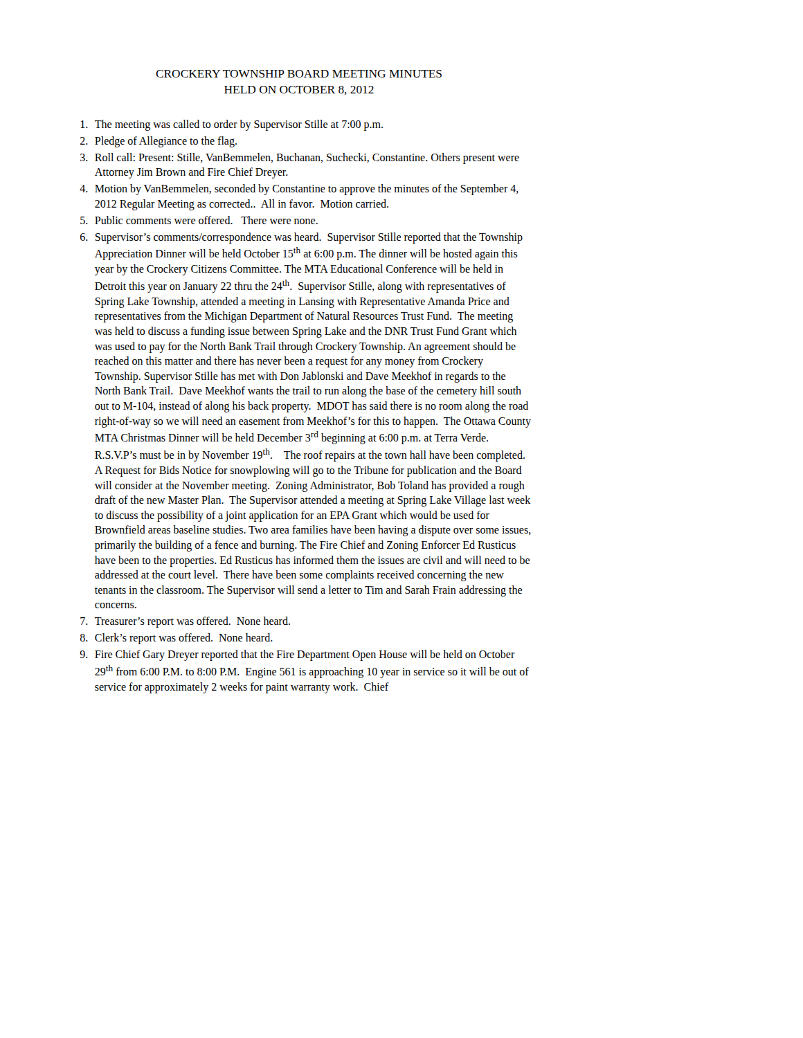CROCKERY TOWNSHIP BOARD MEETING MINUTES
HELD ON OCTOBER 8, 2012
The meeting was called to order by Supervisor Stille at 7:00 p.m.
Pledge of Allegiance to the flag.
Roll call: Present: Stille, VanBemmelen, Buchanan, Suchecki, Constantine. Others present were Attorney Jim Brown and Fire Chief Dreyer.
Motion by VanBemmelen, seconded by Constantine to approve the minutes of the September 4, 2012 Regular Meeting as corrected.. All in favor. Motion carried.
Public comments were offered. There were none.
Supervisor’s comments/correspondence was heard. Supervisor Stille reported that the Township Appreciation Dinner will be held October 15th at 6:00 p.m. The dinner will be hosted again this year by the Crockery Citizens Committee. The MTA Educational Conference will be held in Detroit this year on January 22 thru the 24th. Supervisor Stille, along with representatives of Spring Lake Township, attended a meeting in Lansing with Representative Amanda Price and representatives from the Michigan Department of Natural Resources Trust Fund. The meeting was held to discuss a funding issue between Spring Lake and the DNR Trust Fund Grant which was used to pay for the North Bank Trail through Crockery Township. An agreement should be reached on this matter and there has never been a request for any money from Crockery Township. Supervisor Stille has met with Don Jablonski and Dave Meekhof in regards to the North Bank Trail. Dave Meekhof wants the trail to run along the base of the cemetery hill south out to M-104, instead of along his back property. MDOT has said there is no room along the road right-of-way so we will need an easement from Meekhof’s for this to happen. The Ottawa County MTA Christmas Dinner will be held December 3rd beginning at 6:00 p.m. at Terra Verde. R.S.V.P’s must be in by November 19th. The roof repairs at the town hall have been completed. A Request for Bids Notice for snowplowing will go to the Tribune for publication and the Board will consider at the November meeting. Zoning Administrator, Bob Toland has provided a rough draft of the new Master Plan. The Supervisor attended a meeting at Spring Lake Village last week to discuss the possibility of a joint application for an EPA Grant which would be used for Brownfield areas baseline studies. Two area families have been having a dispute over some issues, primarily the building of a fence and burning. The Fire Chief and Zoning Enforcer Ed Rusticus have been to the properties. Ed Rusticus has informed them the issues are civil and will need to be addressed at the court level. There have been some complaints received concerning the new tenants in the classroom. The Supervisor will send a letter to Tim and Sarah Frain addressing the concerns.
Treasurer’s report was offered. None heard.
Clerk’s report was offered. None heard.
Fire Chief Gary Dreyer reported that the Fire Department Open House will be held on October 29th from 6:00 P.M. to 8:00 P.M. Engine 561 is approaching 10 year in service so it will be out of service for approximately 2 weeks for paint warranty work. Chief